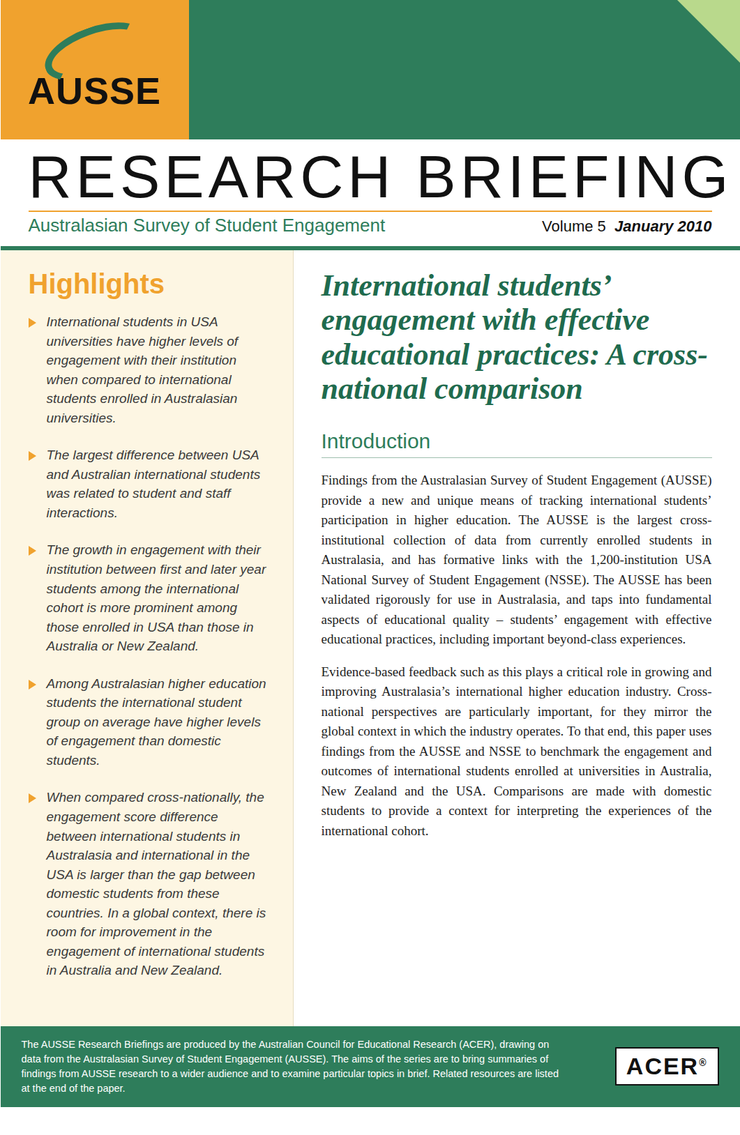AUSSE
RESEARCH BRIEFING
Australasian Survey of Student Engagement
Volume 5 January 2010
Highlights
International students in USA universities have higher levels of engagement with their institution when compared to international students enrolled in Australasian universities.
The largest difference between USA and Australian international students was related to student and staff interactions.
The growth in engagement with their institution between first and later year students among the international cohort is more prominent among those enrolled in USA than those in Australia or New Zealand.
Among Australasian higher education students the international student group on average have higher levels of engagement than domestic students.
When compared cross-nationally, the engagement score difference between international students in Australasia and international in the USA is larger than the gap between domestic students from these countries. In a global context, there is room for improvement in the engagement of international students in Australia and New Zealand.
International students’ engagement with effective educational practices: A cross-national comparison
Introduction
Findings from the Australasian Survey of Student Engagement (AUSSE) provide a new and unique means of tracking international students’ participation in higher education. The AUSSE is the largest cross-institutional collection of data from currently enrolled students in Australasia, and has formative links with the 1,200-institution USA National Survey of Student Engagement (NSSE). The AUSSE has been validated rigorously for use in Australasia, and taps into fundamental aspects of educational quality – students’ engagement with effective educational practices, including important beyond-class experiences.
Evidence-based feedback such as this plays a critical role in growing and improving Australasia’s international higher education industry. Cross-national perspectives are particularly important, for they mirror the global context in which the industry operates. To that end, this paper uses findings from the AUSSE and NSSE to benchmark the engagement and outcomes of international students enrolled at universities in Australia, New Zealand and the USA. Comparisons are made with domestic students to provide a context for interpreting the experiences of the international cohort.
The AUSSE Research Briefings are produced by the Australian Council for Educational Research (ACER), drawing on data from the Australasian Survey of Student Engagement (AUSSE). The aims of the series are to bring summaries of findings from AUSSE research to a wider audience and to examine particular topics in brief. Related resources are listed at the end of the paper.
ACER®